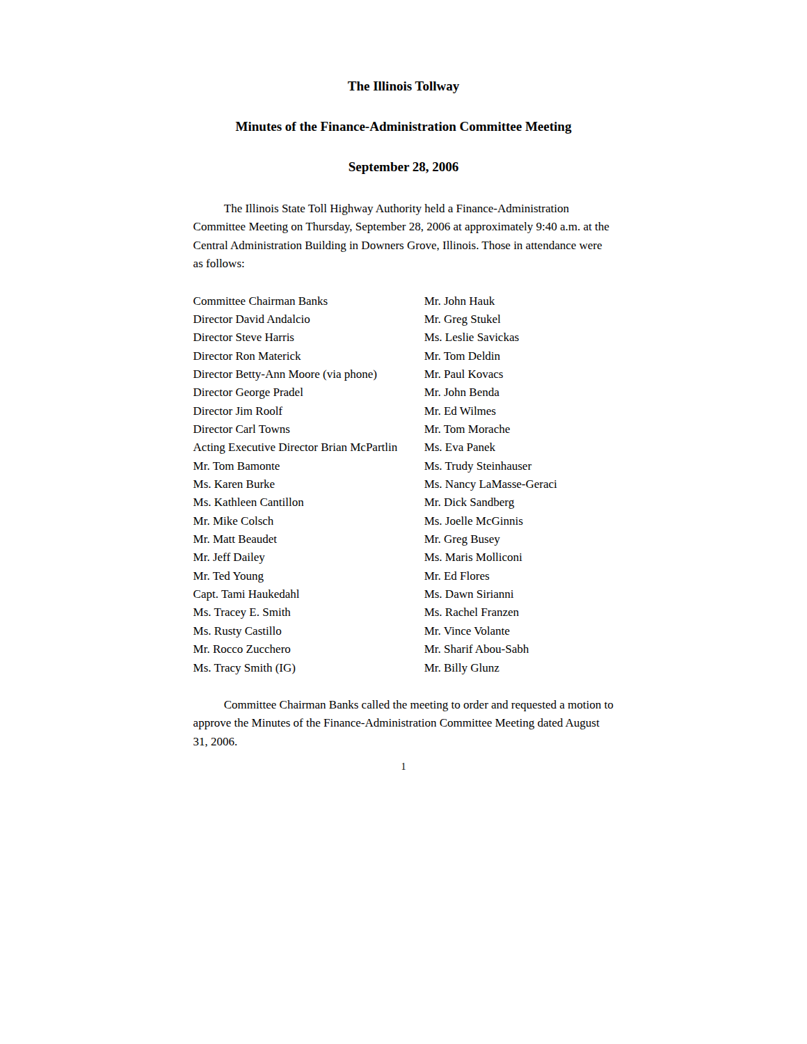The Illinois Tollway
Minutes of the Finance-Administration Committee Meeting
September 28, 2006
The Illinois State Toll Highway Authority held a Finance-Administration Committee Meeting on Thursday, September 28, 2006 at approximately 9:40 a.m. at the Central Administration Building in Downers Grove, Illinois. Those in attendance were as follows:
| Committee Chairman Banks | Mr. John Hauk |
| Director David Andalcio | Mr. Greg Stukel |
| Director Steve Harris | Ms. Leslie Savickas |
| Director Ron Materick | Mr. Tom Deldin |
| Director Betty-Ann Moore (via phone) | Mr. Paul Kovacs |
| Director George Pradel | Mr. John Benda |
| Director Jim Roolf | Mr. Ed Wilmes |
| Director Carl Towns | Mr. Tom Morache |
| Acting Executive Director Brian McPartlin | Ms. Eva Panek |
| Mr. Tom Bamonte | Ms. Trudy Steinhauser |
| Ms. Karen Burke | Ms. Nancy LaMasse-Geraci |
| Ms. Kathleen Cantillon | Mr. Dick Sandberg |
| Mr. Mike Colsch | Ms. Joelle McGinnis |
| Mr. Matt Beaudet | Mr. Greg Busey |
| Mr. Jeff Dailey | Ms. Maris Molliconi |
| Mr. Ted Young | Mr. Ed Flores |
| Capt. Tami Haukedahl | Ms. Dawn Sirianni |
| Ms. Tracey E. Smith | Ms. Rachel Franzen |
| Ms. Rusty Castillo | Mr. Vince Volante |
| Mr. Rocco Zucchero | Mr. Sharif Abou-Sabh |
| Ms. Tracy Smith (IG) | Mr. Billy Glunz |
Committee Chairman Banks called the meeting to order and requested a motion to approve the Minutes of the Finance-Administration Committee Meeting dated August 31, 2006.
1